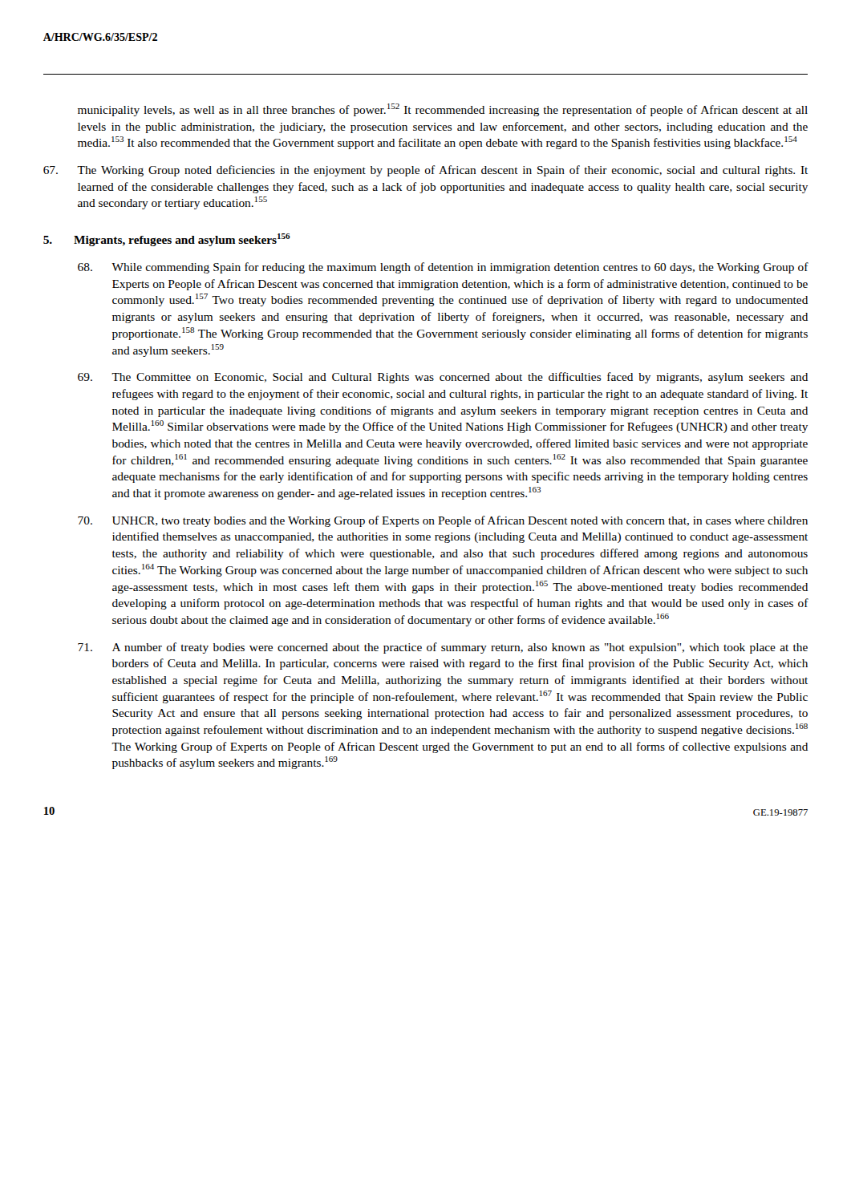A/HRC/WG.6/35/ESP/2
municipality levels, as well as in all three branches of power.152 It recommended increasing the representation of people of African descent at all levels in the public administration, the judiciary, the prosecution services and law enforcement, and other sectors, including education and the media.153 It also recommended that the Government support and facilitate an open debate with regard to the Spanish festivities using blackface.154
67.
The Working Group noted deficiencies in the enjoyment by people of African descent in Spain of their economic, social and cultural rights. It learned of the considerable challenges they faced, such as a lack of job opportunities and inadequate access to quality health care, social security and secondary or tertiary education.155
5. Migrants, refugees and asylum seekers156
68.
While commending Spain for reducing the maximum length of detention in immigration detention centres to 60 days, the Working Group of Experts on People of African Descent was concerned that immigration detention, which is a form of administrative detention, continued to be commonly used.157 Two treaty bodies recommended preventing the continued use of deprivation of liberty with regard to undocumented migrants or asylum seekers and ensuring that deprivation of liberty of foreigners, when it occurred, was reasonable, necessary and proportionate.158 The Working Group recommended that the Government seriously consider eliminating all forms of detention for migrants and asylum seekers.159
69.
The Committee on Economic, Social and Cultural Rights was concerned about the difficulties faced by migrants, asylum seekers and refugees with regard to the enjoyment of their economic, social and cultural rights, in particular the right to an adequate standard of living. It noted in particular the inadequate living conditions of migrants and asylum seekers in temporary migrant reception centres in Ceuta and Melilla.160 Similar observations were made by the Office of the United Nations High Commissioner for Refugees (UNHCR) and other treaty bodies, which noted that the centres in Melilla and Ceuta were heavily overcrowded, offered limited basic services and were not appropriate for children,161 and recommended ensuring adequate living conditions in such centers.162 It was also recommended that Spain guarantee adequate mechanisms for the early identification of and for supporting persons with specific needs arriving in the temporary holding centres and that it promote awareness on gender- and age-related issues in reception centres.163
70.
UNHCR, two treaty bodies and the Working Group of Experts on People of African Descent noted with concern that, in cases where children identified themselves as unaccompanied, the authorities in some regions (including Ceuta and Melilla) continued to conduct age-assessment tests, the authority and reliability of which were questionable, and also that such procedures differed among regions and autonomous cities.164 The Working Group was concerned about the large number of unaccompanied children of African descent who were subject to such age-assessment tests, which in most cases left them with gaps in their protection.165 The above-mentioned treaty bodies recommended developing a uniform protocol on age-determination methods that was respectful of human rights and that would be used only in cases of serious doubt about the claimed age and in consideration of documentary or other forms of evidence available.166
71.
A number of treaty bodies were concerned about the practice of summary return, also known as "hot expulsion", which took place at the borders of Ceuta and Melilla. In particular, concerns were raised with regard to the first final provision of the Public Security Act, which established a special regime for Ceuta and Melilla, authorizing the summary return of immigrants identified at their borders without sufficient guarantees of respect for the principle of non-refoulement, where relevant.167 It was recommended that Spain review the Public Security Act and ensure that all persons seeking international protection had access to fair and personalized assessment procedures, to protection against refoulement without discrimination and to an independent mechanism with the authority to suspend negative decisions.168 The Working Group of Experts on People of African Descent urged the Government to put an end to all forms of collective expulsions and pushbacks of asylum seekers and migrants.169
10
GE.19-19877